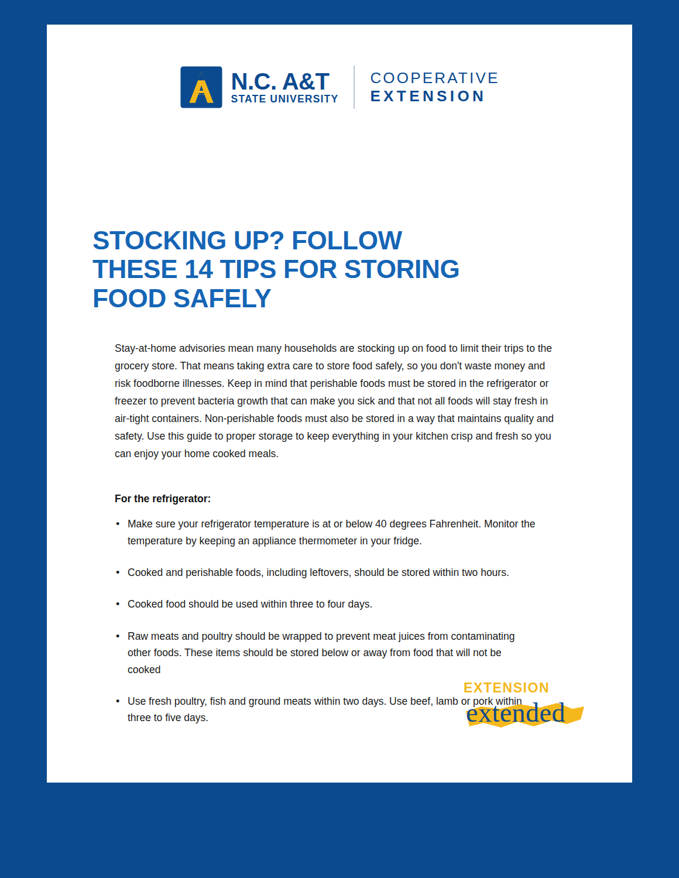T
N.C. A&T
STATE UNIVERSITY
COOPERATIVE
EXTENSION
Stocking up? Follow
these 14 tips for storing
food safely
Stay-at-home advisories mean many households are stocking up on food to limit their trips to the grocery store. That means taking extra care to store food safely, so you don't waste money and risk foodborne illnesses. Keep in mind that perishable foods must be stored in the refrigerator or freezer to prevent bacteria growth that can make you sick and that not all foods will stay fresh in air-tight containers. Non-perishable foods must also be stored in a way that maintains quality and safety. Use this guide to proper storage to keep everything in your kitchen crisp and fresh so you can enjoy your home cooked meals.
For the refrigerator:
Make sure your refrigerator temperature is at or below 40 degrees Fahrenheit. Monitor the temperature by keeping an appliance thermometer in your fridge.
Cooked and perishable foods, including leftovers, should be stored within two hours.
Cooked food should be used within three to four days.
Raw meats and poultry should be wrapped to prevent meat juices from contaminating other foods. These items should be stored below or away from food that will not be cooked
Use fresh poultry, fish and ground meats within two days. Use beef, lamb or pork within three to five days.
EXTENSION
extended